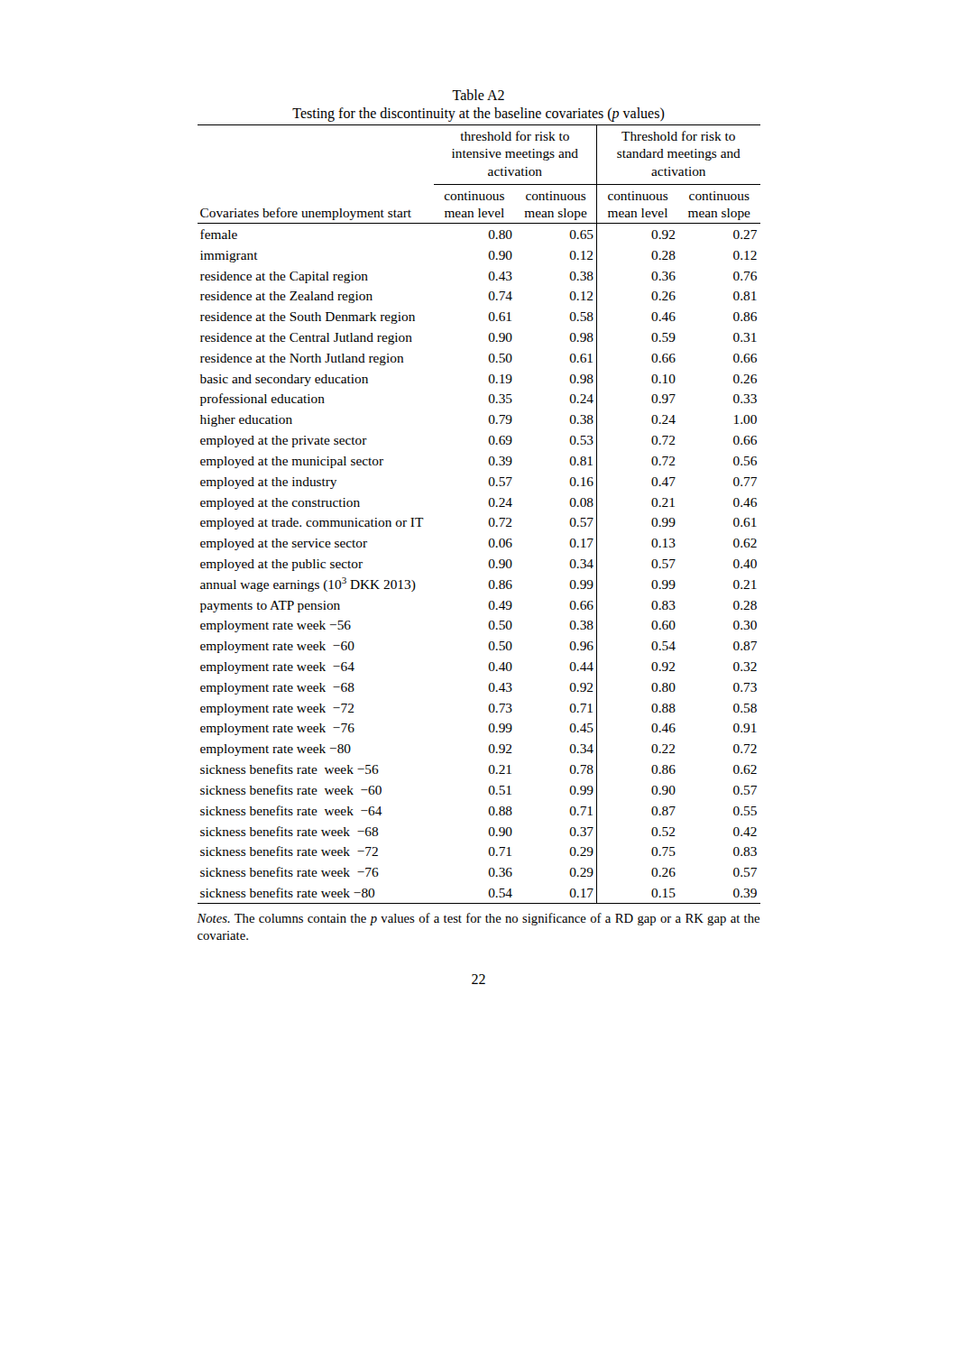Table A2 Testing for the discontinuity at the baseline covariates (p values)
| | threshold for risk to intensive meetings and activation | Threshold for risk to standard meetings and activation |
| --- | --- | --- |
| Covariates before unemployment start | continuous mean level | continuous mean slope | continuous mean level | continuous mean slope |
| female | 0.80 | 0.65 | 0.92 | 0.27 |
| immigrant | 0.90 | 0.12 | 0.28 | 0.12 |
| residence at the Capital region | 0.43 | 0.38 | 0.36 | 0.76 |
| residence at the Zealand region | 0.74 | 0.12 | 0.26 | 0.81 |
| residence at the South Denmark region | 0.61 | 0.58 | 0.46 | 0.86 |
| residence at the Central Jutland region | 0.90 | 0.98 | 0.59 | 0.31 |
| residence at the North Jutland region | 0.50 | 0.61 | 0.66 | 0.66 |
| basic and secondary education | 0.19 | 0.98 | 0.10 | 0.26 |
| professional education | 0.35 | 0.24 | 0.97 | 0.33 |
| higher education | 0.79 | 0.38 | 0.24 | 1.00 |
| employed at the private sector | 0.69 | 0.53 | 0.72 | 0.66 |
| employed at the municipal sector | 0.39 | 0.81 | 0.72 | 0.56 |
| employed at the industry | 0.57 | 0.16 | 0.47 | 0.77 |
| employed at the construction | 0.24 | 0.08 | 0.21 | 0.46 |
| employed at trade. communication or IT | 0.72 | 0.57 | 0.99 | 0.61 |
| employed at the service sector | 0.06 | 0.17 | 0.13 | 0.62 |
| employed at the public sector | 0.90 | 0.34 | 0.57 | 0.40 |
| annual wage earnings (10 3 DKK 2013) | 0.86 | 0.99 | 0.99 | 0.21 |
| payments to ATP pension | 0.49 | 0.66 | 0.83 | 0.28 |
| employment rate week −56 | 0.50 | 0.38 | 0.60 | 0.30 |
| employment rate week −60 | 0.50 | 0.96 | 0.54 | 0.87 |
| employment rate week −64 | 0.40 | 0.44 | 0.92 | 0.32 |
| employment rate week −68 | 0.43 | 0.92 | 0.80 | 0.73 |
| employment rate week −72 | 0.73 | 0.71 | 0.88 | 0.58 |
| employment rate week −76 | 0.99 | 0.45 | 0.46 | 0.91 |
| employment rate week −80 | 0.92 | 0.34 | 0.22 | 0.72 |
| sickness benefits rate week −56 | 0.21 | 0.78 | 0.86 | 0.62 |
| sickness benefits rate week −60 | 0.51 | 0.99 | 0.90 | 0.57 |
| sickness benefits rate week −64 | 0.88 | 0.71 | 0.87 | 0.55 |
| sickness benefits rate week −68 | 0.90 | 0.37 | 0.52 | 0.42 |
| sickness benefits rate week −72 | 0.71 | 0.29 | 0.75 | 0.83 |
| sickness benefits rate week −76 | 0.36 | 0.29 | 0.26 | 0.57 |
| sickness benefits rate week −80 | 0.54 | 0.17 | 0.15 | 0.39 |
Notes. The columns contain the p values of a test for the no significance of a RD gap or a RK gap at the covariate.
22